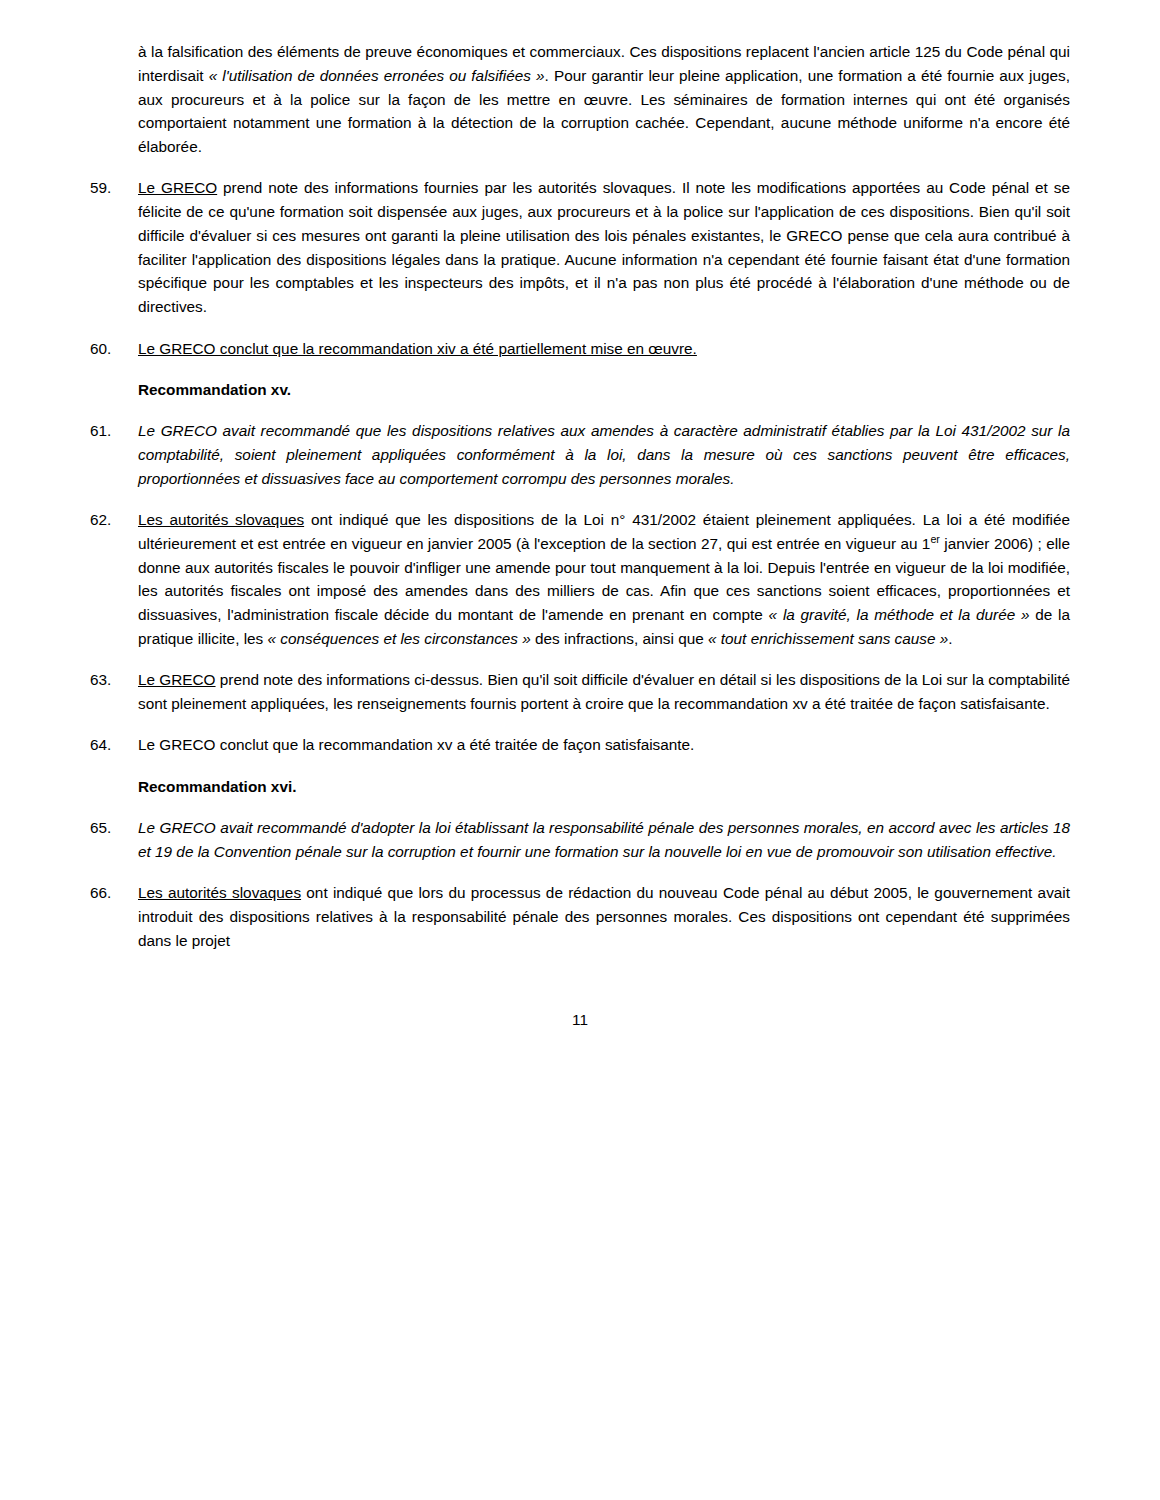à la falsification des éléments de preuve économiques et commerciaux. Ces dispositions replacent l'ancien article 125 du Code pénal qui interdisait « l'utilisation de données erronées ou falsifiées ». Pour garantir leur pleine application, une formation a été fournie aux juges, aux procureurs et à la police sur la façon de les mettre en œuvre. Les séminaires de formation internes qui ont été organisés comportaient notamment une formation à la détection de la corruption cachée. Cependant, aucune méthode uniforme n'a encore été élaborée.
59.
Le GRECO prend note des informations fournies par les autorités slovaques. Il note les modifications apportées au Code pénal et se félicite de ce qu'une formation soit dispensée aux juges, aux procureurs et à la police sur l'application de ces dispositions. Bien qu'il soit difficile d'évaluer si ces mesures ont garanti la pleine utilisation des lois pénales existantes, le GRECO pense que cela aura contribué à faciliter l'application des dispositions légales dans la pratique. Aucune information n'a cependant été fournie faisant état d'une formation spécifique pour les comptables et les inspecteurs des impôts, et il n'a pas non plus été procédé à l'élaboration d'une méthode ou de directives.
60.
Le GRECO conclut que la recommandation xiv a été partiellement mise en œuvre.
Recommandation xv.
61.
Le GRECO avait recommandé que les dispositions relatives aux amendes à caractère administratif établies par la Loi 431/2002 sur la comptabilité, soient pleinement appliquées conformément à la loi, dans la mesure où ces sanctions peuvent être efficaces, proportionnées et dissuasives face au comportement corrompu des personnes morales.
62.
Les autorités slovaques ont indiqué que les dispositions de la Loi n° 431/2002 étaient pleinement appliquées. La loi a été modifiée ultérieurement et est entrée en vigueur en janvier 2005 (à l'exception de la section 27, qui est entrée en vigueur au 1er janvier 2006) ; elle donne aux autorités fiscales le pouvoir d'infliger une amende pour tout manquement à la loi. Depuis l'entrée en vigueur de la loi modifiée, les autorités fiscales ont imposé des amendes dans des milliers de cas. Afin que ces sanctions soient efficaces, proportionnées et dissuasives, l'administration fiscale décide du montant de l'amende en prenant en compte « la gravité, la méthode et la durée » de la pratique illicite, les « conséquences et les circonstances » des infractions, ainsi que « tout enrichissement sans cause ».
63.
Le GRECO prend note des informations ci-dessus. Bien qu'il soit difficile d'évaluer en détail si les dispositions de la Loi sur la comptabilité sont pleinement appliquées, les renseignements fournis portent à croire que la recommandation xv a été traitée de façon satisfaisante.
64.
Le GRECO conclut que la recommandation xv a été traitée de façon satisfaisante.
Recommandation xvi.
65.
Le GRECO avait recommandé d'adopter la loi établissant la responsabilité pénale des personnes morales, en accord avec les articles 18 et 19 de la Convention pénale sur la corruption et fournir une formation sur la nouvelle loi en vue de promouvoir son utilisation effective.
66.
Les autorités slovaques ont indiqué que lors du processus de rédaction du nouveau Code pénal au début 2005, le gouvernement avait introduit des dispositions relatives à la responsabilité pénale des personnes morales. Ces dispositions ont cependant été supprimées dans le projet
11